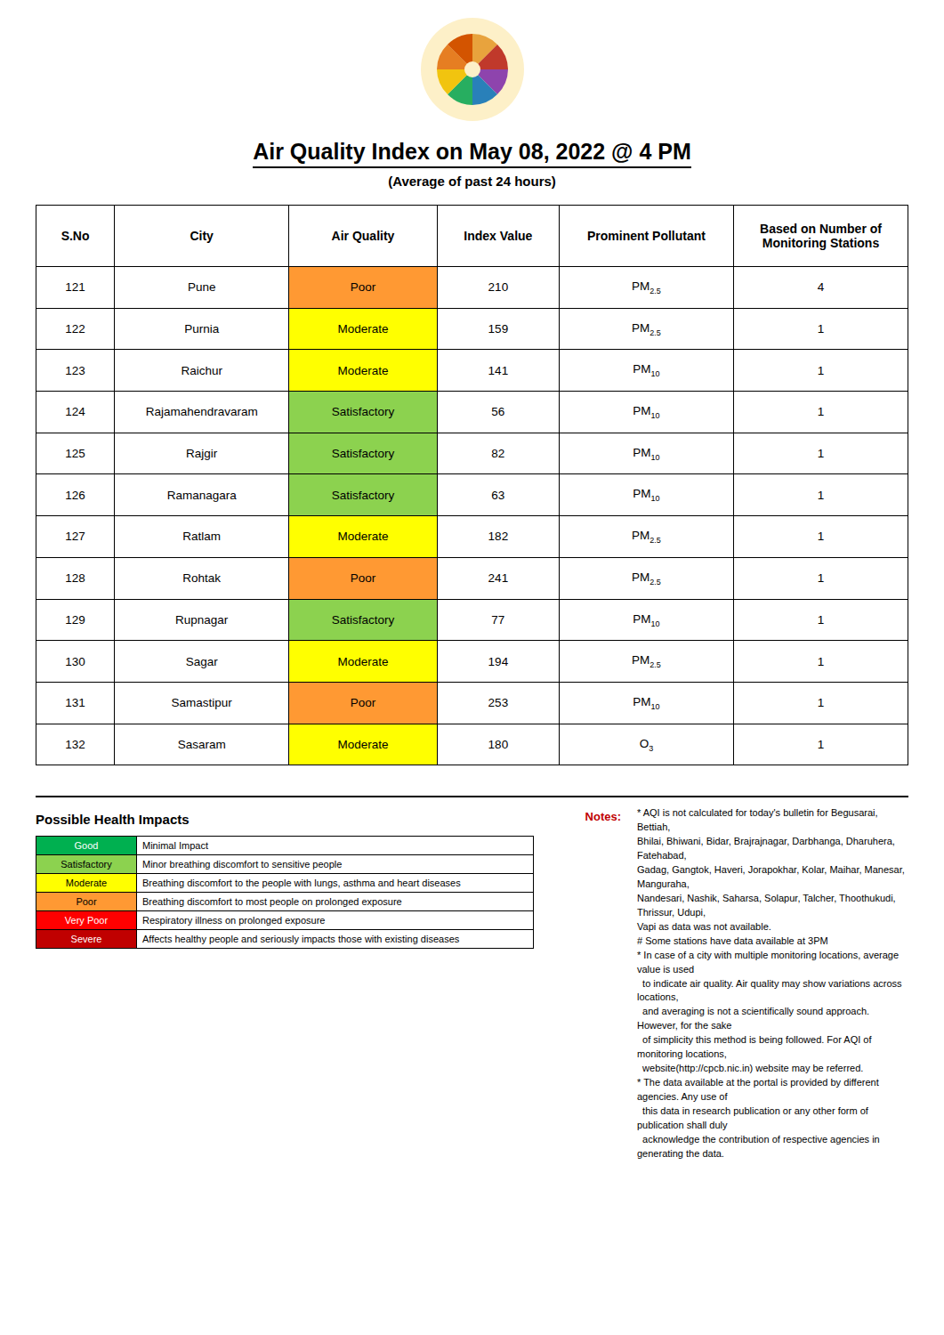Air Quality Index on May 08, 2022 @ 4 PM
(Average of past 24 hours)
| S.No | City | Air Quality | Index Value | Prominent Pollutant | Based on Number of Monitoring Stations |
| --- | --- | --- | --- | --- | --- |
| 121 | Pune | Poor | 210 | PM 2.5 | 4 |
| 122 | Purnia | Moderate | 159 | PM 2.5 | 1 |
| 123 | Raichur | Moderate | 141 | PM 10 | 1 |
| 124 | Rajamahendravaram | Satisfactory | 56 | PM 10 | 1 |
| 125 | Rajgir | Satisfactory | 82 | PM 10 | 1 |
| 126 | Ramanagara | Satisfactory | 63 | PM 10 | 1 |
| 127 | Ratlam | Moderate | 182 | PM 2.5 | 1 |
| 128 | Rohtak | Poor | 241 | PM 2.5 | 1 |
| 129 | Rupnagar | Satisfactory | 77 | PM 10 | 1 |
| 130 | Sagar | Moderate | 194 | PM 2.5 | 1 |
| 131 | Samastipur | Poor | 253 | PM 10 | 1 |
| 132 | Sasaram | Moderate | 180 | O 3 | 1 |
Possible Health Impacts
| Good | Minimal Impact |
| Satisfactory | Minor breathing discomfort to sensitive people |
| Moderate | Breathing discomfort to the people with lungs, asthma and heart diseases |
| Poor | Breathing discomfort to most people on prolonged exposure |
| Very Poor | Respiratory illness on prolonged exposure |
| Severe | Affects healthy people and seriously impacts those with existing diseases |
Notes:
* AQI is not calculated for today's bulletin for Begusarai, Bettiah,
Bhilai, Bhiwani, Bidar, Brajrajnagar, Darbhanga, Dharuhera, Fatehabad,
Gadag, Gangtok, Haveri, Jorapokhar, Kolar, Maihar, Manesar, Manguraha,
Nandesari, Nashik, Saharsa, Solapur, Talcher, Thoothukudi, Thrissur, Udupi,
Vapi as data was not available.
# Some stations have data available at 3PM
* In case of a city with multiple monitoring locations, average value is used
to indicate air quality. Air quality may show variations across locations,
and averaging is not a scientifically sound approach. However, for the sake
of simplicity this method is being followed. For AQI of monitoring locations,
website(http://cpcb.nic.in) website may be referred.
* The data available at the portal is provided by different agencies. Any use of
this data in research publication or any other form of publication shall duly
acknowledge the contribution of respective agencies in generating the data.